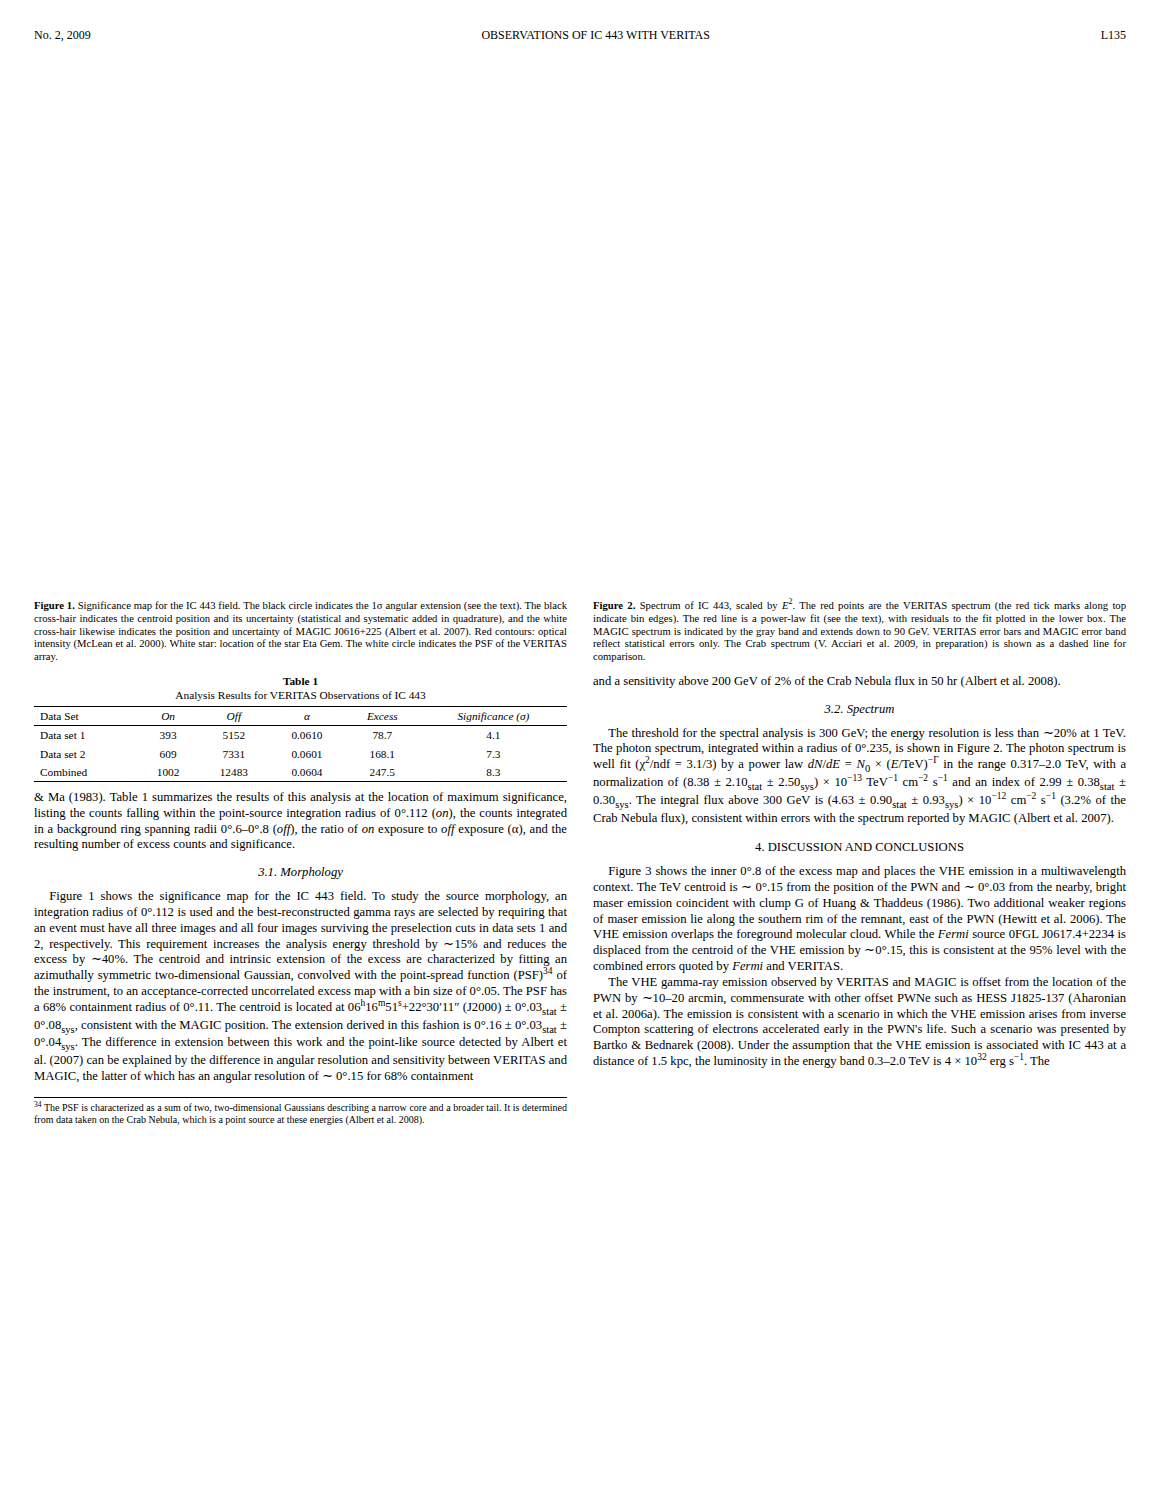No. 2, 2009
OBSERVATIONS OF IC 443 WITH VERITAS
L135
Figure 1. Significance map for the IC 443 field. The black circle indicates the 1σ angular extension (see the text). The black cross-hair indicates the centroid position and its uncertainty (statistical and systematic added in quadrature), and the white cross-hair likewise indicates the position and uncertainty of MAGIC J0616+225 (Albert et al. 2007). Red contours: optical intensity (McLean et al. 2000). White star: location of the star Eta Gem. The white circle indicates the PSF of the VERITAS array.
Table 1 Analysis Results for VERITAS Observations of IC 443
| Data Set | On | Off | α | Excess | Significance (σ) |
| --- | --- | --- | --- | --- | --- |
| Data set 1 | 393 | 5152 | 0.0610 | 78.7 | 4.1 |
| Data set 2 | 609 | 7331 | 0.0601 | 168.1 | 7.3 |
| Combined | 1002 | 12483 | 0.0604 | 247.5 | 8.3 |
& Ma (1983). Table 1 summarizes the results of this analysis at the location of maximum significance, listing the counts falling within the point-source integration radius of 0°.112 (on), the counts integrated in a background ring spanning radii 0°.6–0°.8 (off), the ratio of on exposure to off exposure (α), and the resulting number of excess counts and significance.
3.1. Morphology
Figure 1 shows the significance map for the IC 443 field. To study the source morphology, an integration radius of 0°.112 is used and the best-reconstructed gamma rays are selected by requiring that an event must have all three images and all four images surviving the preselection cuts in data sets 1 and 2, respectively. This requirement increases the analysis energy threshold by ∼15% and reduces the excess by ∼40%. The centroid and intrinsic extension of the excess are characterized by fitting an azimuthally symmetric two-dimensional Gaussian, convolved with the point-spread function (PSF)34 of the instrument, to an acceptance-corrected uncorrelated excess map with a bin size of 0°.05. The PSF has a 68% containment radius of 0°.11. The centroid is located at 06h16m51s+22°30′11″ (J2000) ± 0°.03stat ± 0°.08sys, consistent with the MAGIC position. The extension derived in this fashion is 0°.16 ± 0°.03stat ± 0°.04sys. The difference in extension between this work and the point-like source detected by Albert et al. (2007) can be explained by the difference in angular resolution and sensitivity between VERITAS and MAGIC, the latter of which has an angular resolution of ∼ 0°.15 for 68% containment
34 The PSF is characterized as a sum of two, two-dimensional Gaussians describing a narrow core and a broader tail. It is determined from data taken on the Crab Nebula, which is a point source at these energies (Albert et al. 2008).
Figure 2. Spectrum of IC 443, scaled by E2. The red points are the VERITAS spectrum (the red tick marks along top indicate bin edges). The red line is a power-law fit (see the text), with residuals to the fit plotted in the lower box. The MAGIC spectrum is indicated by the gray band and extends down to 90 GeV. VERITAS error bars and MAGIC error band reflect statistical errors only. The Crab spectrum (V. Acciari et al. 2009, in preparation) is shown as a dashed line for comparison.
and a sensitivity above 200 GeV of 2% of the Crab Nebula flux in 50 hr (Albert et al. 2008).
3.2. Spectrum
The threshold for the spectral analysis is 300 GeV; the energy resolution is less than ∼20% at 1 TeV. The photon spectrum, integrated within a radius of 0°.235, is shown in Figure 2. The photon spectrum is well fit (χ2/ndf = 3.1/3) by a power law dN/dE = N0 × (E/TeV)−Γ in the range 0.317–2.0 TeV, with a normalization of (8.38 ± 2.10stat ± 2.50sys) × 10−13 TeV−1 cm−2 s−1 and an index of 2.99 ± 0.38stat ± 0.30sys. The integral flux above 300 GeV is (4.63 ± 0.90stat ± 0.93sys) × 10−12 cm−2 s−1 (3.2% of the Crab Nebula flux), consistent within errors with the spectrum reported by MAGIC (Albert et al. 2007).
4. DISCUSSION AND CONCLUSIONS
Figure 3 shows the inner 0°.8 of the excess map and places the VHE emission in a multiwavelength context. The TeV centroid is ∼ 0°.15 from the position of the PWN and ∼ 0°.03 from the nearby, bright maser emission coincident with clump G of Huang & Thaddeus (1986). Two additional weaker regions of maser emission lie along the southern rim of the remnant, east of the PWN (Hewitt et al. 2006). The VHE emission overlaps the foreground molecular cloud. While the Fermi source 0FGL J0617.4+2234 is displaced from the centroid of the VHE emission by ∼0°.15, this is consistent at the 95% level with the combined errors quoted by Fermi and VERITAS.
The VHE gamma-ray emission observed by VERITAS and MAGIC is offset from the location of the PWN by ∼10–20 arcmin, commensurate with other offset PWNe such as HESS J1825-137 (Aharonian et al. 2006a). The emission is consistent with a scenario in which the VHE emission arises from inverse Compton scattering of electrons accelerated early in the PWN's life. Such a scenario was presented by Bartko & Bednarek (2008). Under the assumption that the VHE emission is associated with IC 443 at a distance of 1.5 kpc, the luminosity in the energy band 0.3–2.0 TeV is 4 × 1032 erg s−1. The